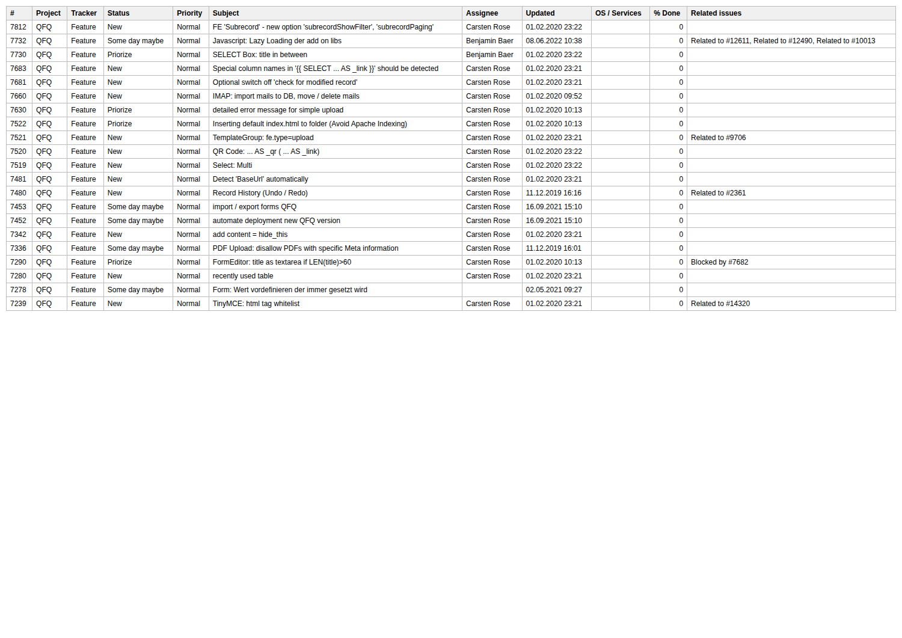| # | Project | Tracker | Status | Priority | Subject | Assignee | Updated | OS / Services | % Done | Related issues |
| --- | --- | --- | --- | --- | --- | --- | --- | --- | --- | --- |
| 7812 | QFQ | Feature | New | Normal | FE 'Subrecord' - new option 'subrecordShowFilter', 'subrecordPaging' | Carsten Rose | 01.02.2020 23:22 | | 0 | |
| 7732 | QFQ | Feature | Some day maybe | Normal | Javascript: Lazy Loading der add on libs | Benjamin Baer | 08.06.2022 10:38 | | 0 | Related to #12611, Related to #12490, Related to #10013 |
| 7730 | QFQ | Feature | Priorize | Normal | SELECT Box: title in between | Benjamin Baer | 01.02.2020 23:22 | | 0 | |
| 7683 | QFQ | Feature | New | Normal | Special column names in '{{ SELECT ... AS _link }}' should be detected | Carsten Rose | 01.02.2020 23:21 | | 0 | |
| 7681 | QFQ | Feature | New | Normal | Optional switch off 'check for modified record' | Carsten Rose | 01.02.2020 23:21 | | 0 | |
| 7660 | QFQ | Feature | New | Normal | IMAP: import mails to DB, move / delete mails | Carsten Rose | 01.02.2020 09:52 | | 0 | |
| 7630 | QFQ | Feature | Priorize | Normal | detailed error message for simple upload | Carsten Rose | 01.02.2020 10:13 | | 0 | |
| 7522 | QFQ | Feature | Priorize | Normal | Inserting default index.html to folder (Avoid Apache Indexing) | Carsten Rose | 01.02.2020 10:13 | | 0 | |
| 7521 | QFQ | Feature | New | Normal | TemplateGroup: fe.type=upload | Carsten Rose | 01.02.2020 23:21 | | 0 | Related to #9706 |
| 7520 | QFQ | Feature | New | Normal | QR Code: ... AS _qr ( ... AS _link) | Carsten Rose | 01.02.2020 23:22 | | 0 | |
| 7519 | QFQ | Feature | New | Normal | Select: Multi | Carsten Rose | 01.02.2020 23:22 | | 0 | |
| 7481 | QFQ | Feature | New | Normal | Detect 'BaseUrl' automatically | Carsten Rose | 01.02.2020 23:21 | | 0 | |
| 7480 | QFQ | Feature | New | Normal | Record History (Undo / Redo) | Carsten Rose | 11.12.2019 16:16 | | 0 | Related to #2361 |
| 7453 | QFQ | Feature | Some day maybe | Normal | import / export forms QFQ | Carsten Rose | 16.09.2021 15:10 | | 0 | |
| 7452 | QFQ | Feature | Some day maybe | Normal | automate deployment new QFQ version | Carsten Rose | 16.09.2021 15:10 | | 0 | |
| 7342 | QFQ | Feature | New | Normal | add content = hide_this | Carsten Rose | 01.02.2020 23:21 | | 0 | |
| 7336 | QFQ | Feature | Some day maybe | Normal | PDF Upload: disallow PDFs with specific Meta information | Carsten Rose | 11.12.2019 16:01 | | 0 | |
| 7290 | QFQ | Feature | Priorize | Normal | FormEditor: title as textarea if LEN(title)>60 | Carsten Rose | 01.02.2020 10:13 | | 0 | Blocked by #7682 |
| 7280 | QFQ | Feature | New | Normal | recently used table | Carsten Rose | 01.02.2020 23:21 | | 0 | |
| 7278 | QFQ | Feature | Some day maybe | Normal | Form: Wert vordefinieren der immer gesetzt wird | | 02.05.2021 09:27 | | 0 | |
| 7239 | QFQ | Feature | New | Normal | TinyMCE: html tag whitelist | Carsten Rose | 01.02.2020 23:21 | | 0 | Related to #14320 |